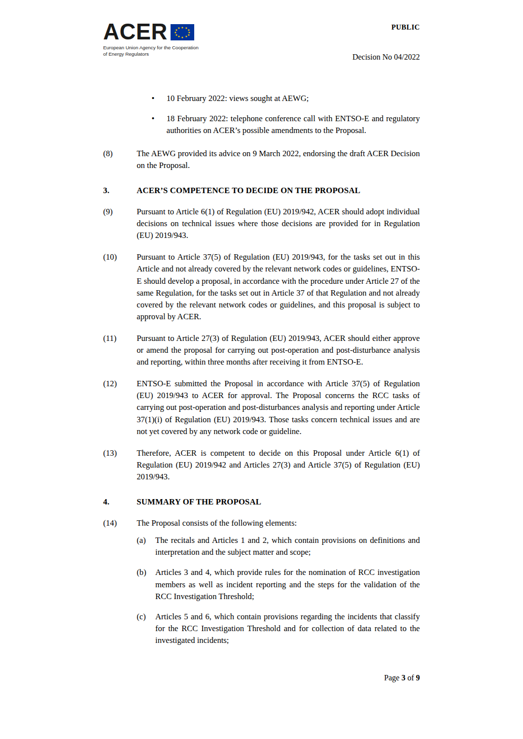ACER
★ ★ ★ ★ ★ ★ ★ ★ ★ ★ ★ ★
European Union Agency for the Cooperation
of Energy Regulators
PUBLIC
Decision No 04/2022
10 February 2022: views sought at AEWG;
18 February 2022: telephone conference call with ENTSO-E and regulatory authorities on ACER’s possible amendments to the Proposal.
(8)
The AEWG provided its advice on 9 March 2022, endorsing the draft ACER Decision on the Proposal.
3. ACER’S COMPETENCE TO DECIDE ON THE PROPOSAL
(9)
Pursuant to Article 6(1) of Regulation (EU) 2019/942, ACER should adopt individual decisions on technical issues where those decisions are provided for in Regulation (EU) 2019/943.
(10)
Pursuant to Article 37(5) of Regulation (EU) 2019/943, for the tasks set out in this Article and not already covered by the relevant network codes or guidelines, ENTSO-E should develop a proposal, in accordance with the procedure under Article 27 of the same Regulation, for the tasks set out in Article 37 of that Regulation and not already covered by the relevant network codes or guidelines, and this proposal is subject to approval by ACER.
(11)
Pursuant to Article 27(3) of Regulation (EU) 2019/943, ACER should either approve or amend the proposal for carrying out post-operation and post-disturbance analysis and reporting, within three months after receiving it from ENTSO-E.
(12)
ENTSO-E submitted the Proposal in accordance with Article 37(5) of Regulation (EU) 2019/943 to ACER for approval. The Proposal concerns the RCC tasks of carrying out post-operation and post-disturbances analysis and reporting under Article 37(1)(i) of Regulation (EU) 2019/943. Those tasks concern technical issues and are not yet covered by any network code or guideline.
(13)
Therefore, ACER is competent to decide on this Proposal under Article 6(1) of Regulation (EU) 2019/942 and Articles 27(3) and Article 37(5) of Regulation (EU) 2019/943.
4. SUMMARY OF THE PROPOSAL
(14)
The Proposal consists of the following elements:
(a) The recitals and Articles 1 and 2, which contain provisions on definitions and interpretation and the subject matter and scope;
(b) Articles 3 and 4, which provide rules for the nomination of RCC investigation members as well as incident reporting and the steps for the validation of the RCC Investigation Threshold;
(c) Articles 5 and 6, which contain provisions regarding the incidents that classify for the RCC Investigation Threshold and for collection of data related to the investigated incidents;
Page 3 of 9